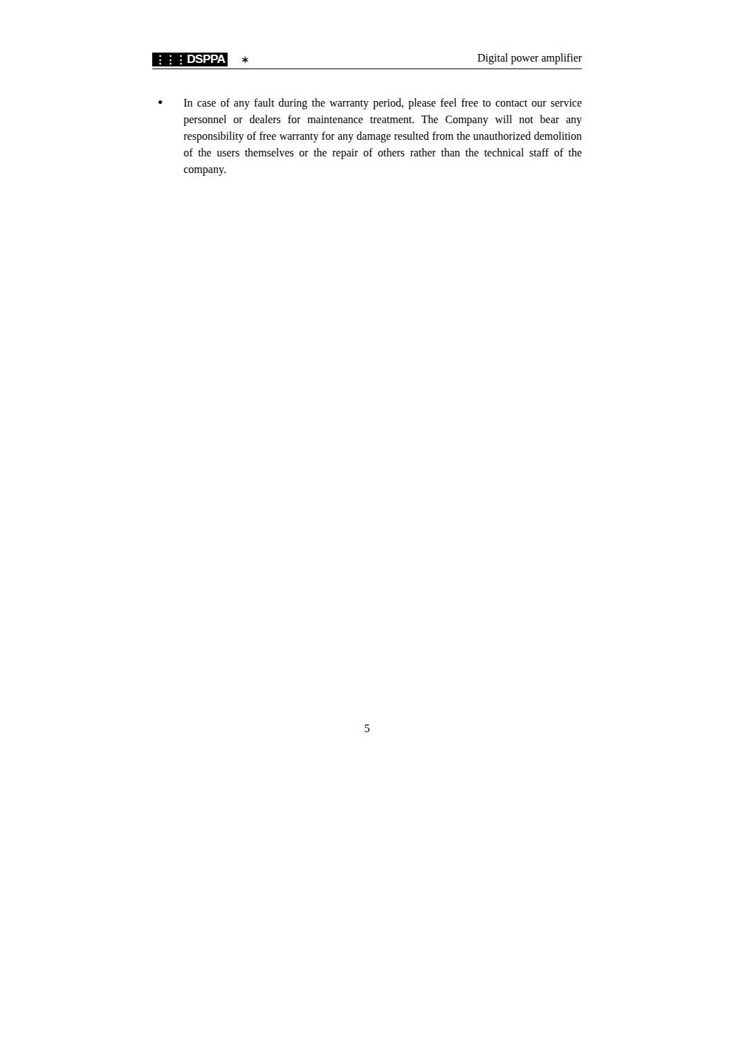⋮⋮⋮DSPPA ∗
Digital power amplifier
In case of any fault during the warranty period, please feel free to contact our service personnel or dealers for maintenance treatment. The Company will not bear any responsibility of free warranty for any damage resulted from the unauthorized demolition of the users themselves or the repair of others rather than the technical staff of the company.
5